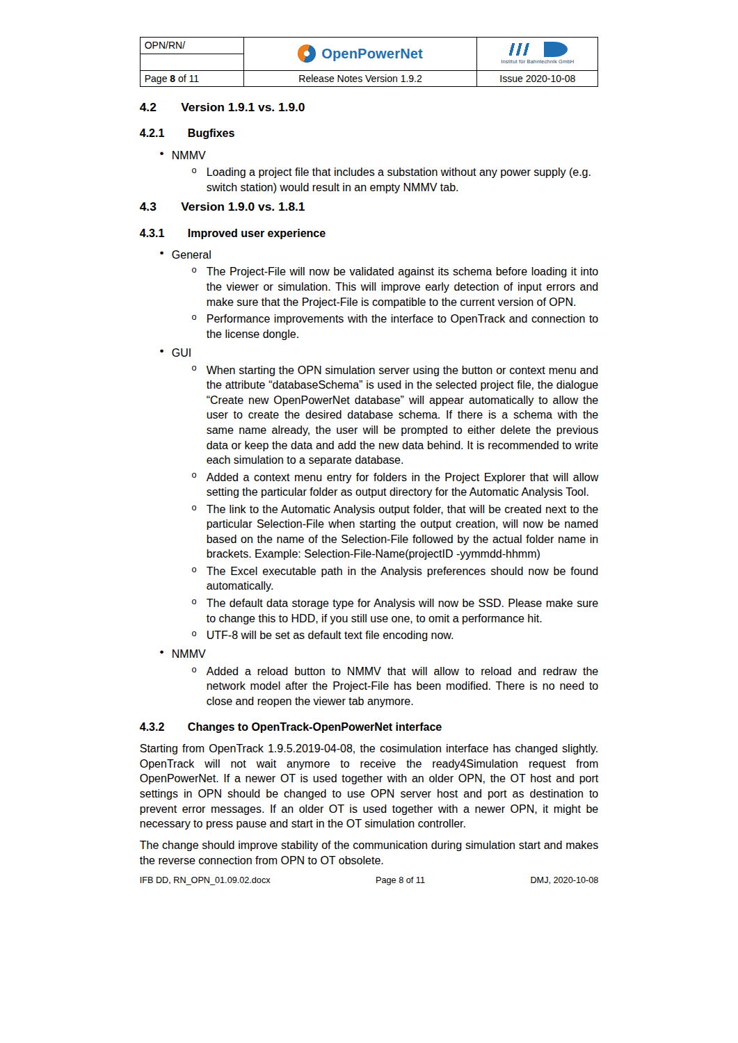| OPN/RN/ | Open Power Net | Institut für Bahntechnik GmbH |
| Page 8 of 11 | Release Notes Version 1.9.2 | Issue 2020-10-08 |
4.2 Version 1.9.1 vs. 1.9.0
4.2.1 Bugfixes
NMMV
Loading a project file that includes a substation without any power supply (e.g. switch station) would result in an empty NMMV tab.
4.3 Version 1.9.0 vs. 1.8.1
4.3.1 Improved user experience
General
The Project-File will now be validated against its schema before loading it into the viewer or simulation. This will improve early detection of input errors and make sure that the Project-File is compatible to the current version of OPN.
Performance improvements with the interface to OpenTrack and connection to the license dongle.
GUI
When starting the OPN simulation server using the button or context menu and the attribute “databaseSchema” is used in the selected project file, the dialogue “Create new OpenPowerNet database” will appear automatically to allow the user to create the desired database schema. If there is a schema with the same name already, the user will be prompted to either delete the previous data or keep the data and add the new data behind. It is recommended to write each simulation to a separate database.
Added a context menu entry for folders in the Project Explorer that will allow setting the particular folder as output directory for the Automatic Analysis Tool.
The link to the Automatic Analysis output folder, that will be created next to the particular Selection-File when starting the output creation, will now be named based on the name of the Selection-File followed by the actual folder name in brackets. Example: Selection-File-Name(projectID -yymmdd-hhmm)
The Excel executable path in the Analysis preferences should now be found automatically.
The default data storage type for Analysis will now be SSD. Please make sure to change this to HDD, if you still use one, to omit a performance hit.
UTF-8 will be set as default text file encoding now.
NMMV
Added a reload button to NMMV that will allow to reload and redraw the network model after the Project-File has been modified. There is no need to close and reopen the viewer tab anymore.
4.3.2 Changes to OpenTrack-OpenPowerNet interface
Starting from OpenTrack 1.9.5.2019-04-08, the cosimulation interface has changed slightly. OpenTrack will not wait anymore to receive the ready4Simulation request from OpenPowerNet. If a newer OT is used together with an older OPN, the OT host and port settings in OPN should be changed to use OPN server host and port as destination to prevent error messages. If an older OT is used together with a newer OPN, it might be necessary to press pause and start in the OT simulation controller.
The change should improve stability of the communication during simulation start and makes the reverse connection from OPN to OT obsolete.
IFB DD, RN_OPN_01.09.02.docx
Page 8 of 11
DMJ, 2020-10-08